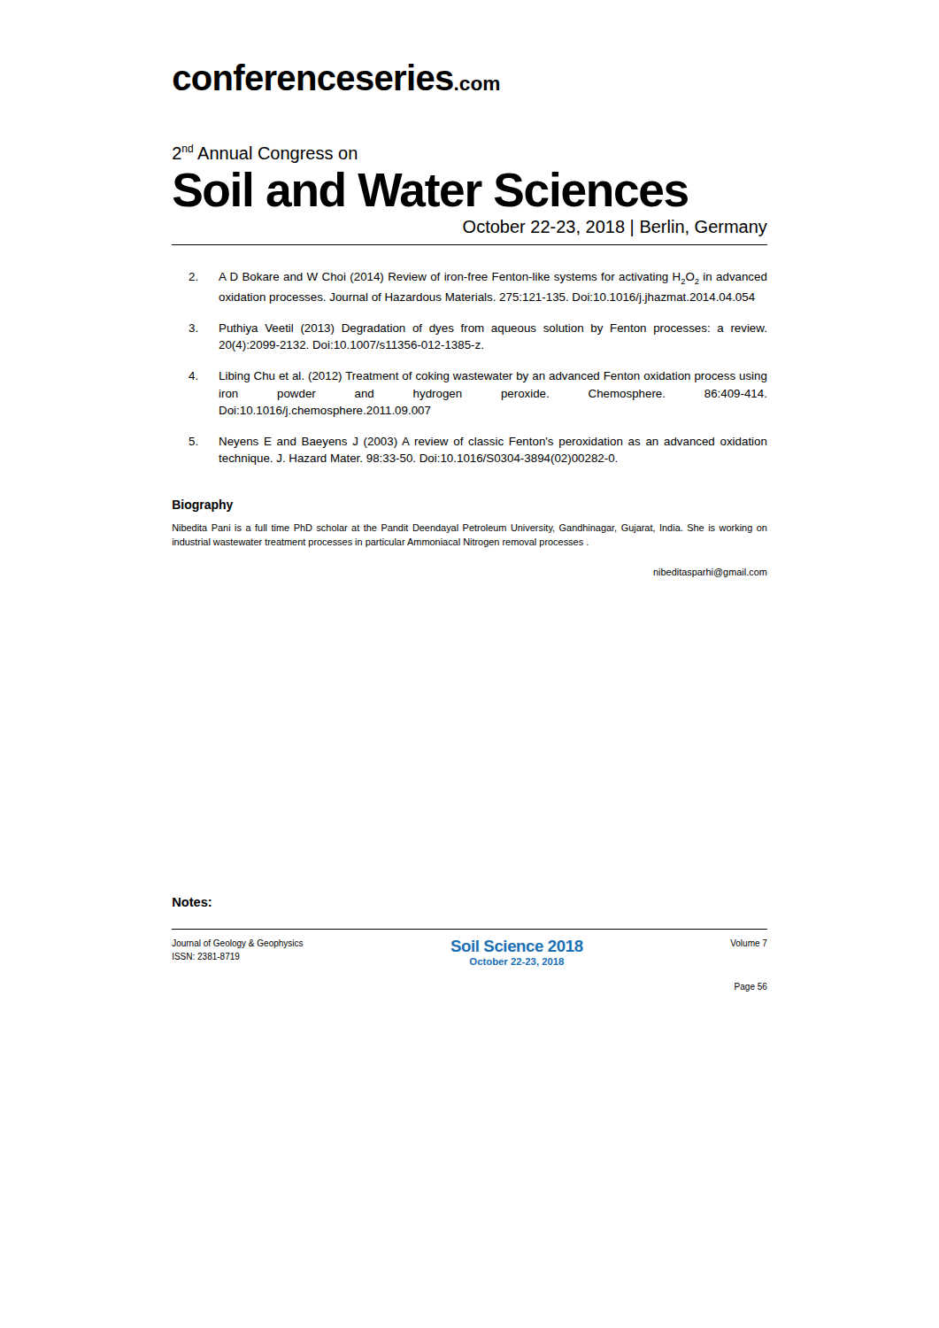conferenceseries.com
2nd Annual Congress on
Soil and Water Sciences
October 22-23, 2018 | Berlin, Germany
A D Bokare and W Choi (2014) Review of iron-free Fenton-like systems for activating H2O2 in advanced oxidation processes. Journal of Hazardous Materials. 275:121-135. Doi:10.1016/j.jhazmat.2014.04.054
Puthiya Veetil (2013) Degradation of dyes from aqueous solution by Fenton processes: a review. 20(4):2099-2132. Doi:10.1007/s11356-012-1385-z.
Libing Chu et al. (2012) Treatment of coking wastewater by an advanced Fenton oxidation process using iron powder and hydrogen peroxide. Chemosphere. 86:409-414. Doi:10.1016/j.chemosphere.2011.09.007
Neyens E and Baeyens J (2003) A review of classic Fenton's peroxidation as an advanced oxidation technique. J. Hazard Mater. 98:33-50. Doi:10.1016/S0304-3894(02)00282-0.
Biography
Nibedita Pani is a full time PhD scholar at the Pandit Deendayal Petroleum University, Gandhinagar, Gujarat, India. She is working on industrial wastewater treatment processes in particular Ammoniacal Nitrogen removal processes .
nibeditasparhi@gmail.com
Notes:
Journal of Geology & Geophysics
ISSN: 2381-8719
Soil Science 2018
October 22-23, 2018
Volume 7
Page 56